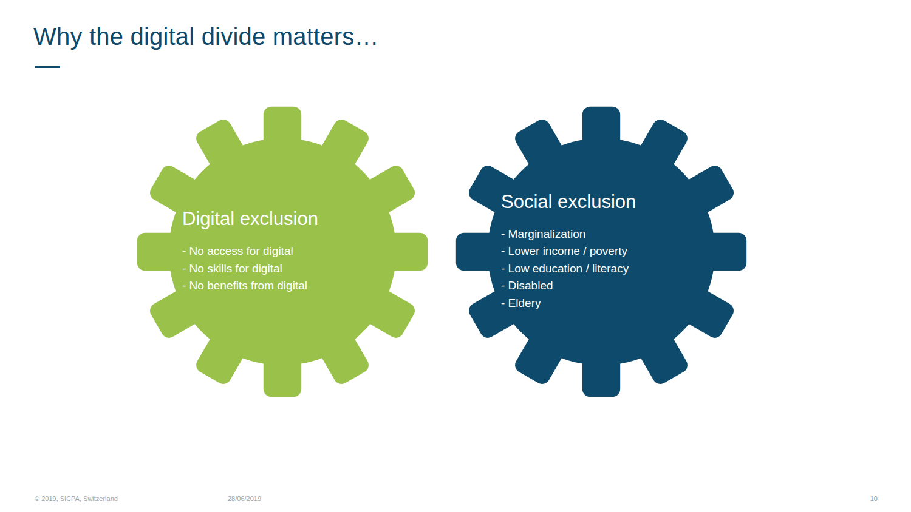Why the digital divide matters…
Digital exclusion
No access for digital
No skills for digital
No benefits from digital
Social exclusion
Marginalization
Lower income / poverty
Low education / literacy
Disabled
Eldery
© 2019, SICPA, Switzerland 28/06/2019 10